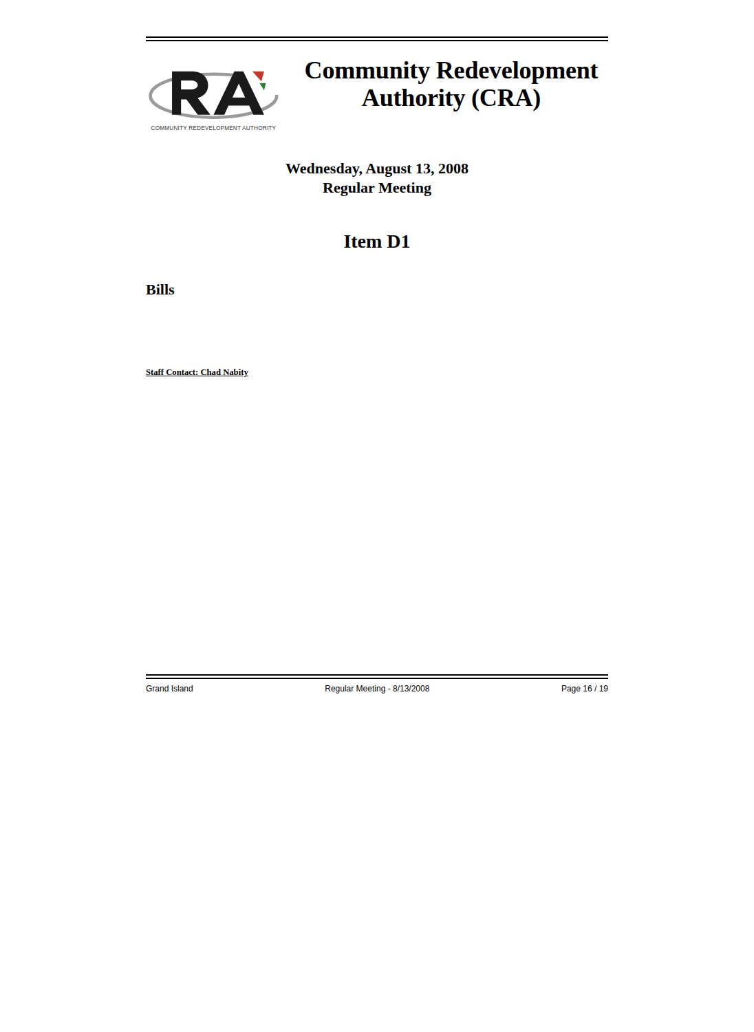COMMUNITY REDEVELOPMENT AUTHORITY
Community Redevelopment
Authority (CRA)
Wednesday, August 13, 2008
Regular Meeting
Item D1
Bills
Staff Contact: Chad Nabity
Grand Island
Regular Meeting - 8/13/2008
Page 16 / 19